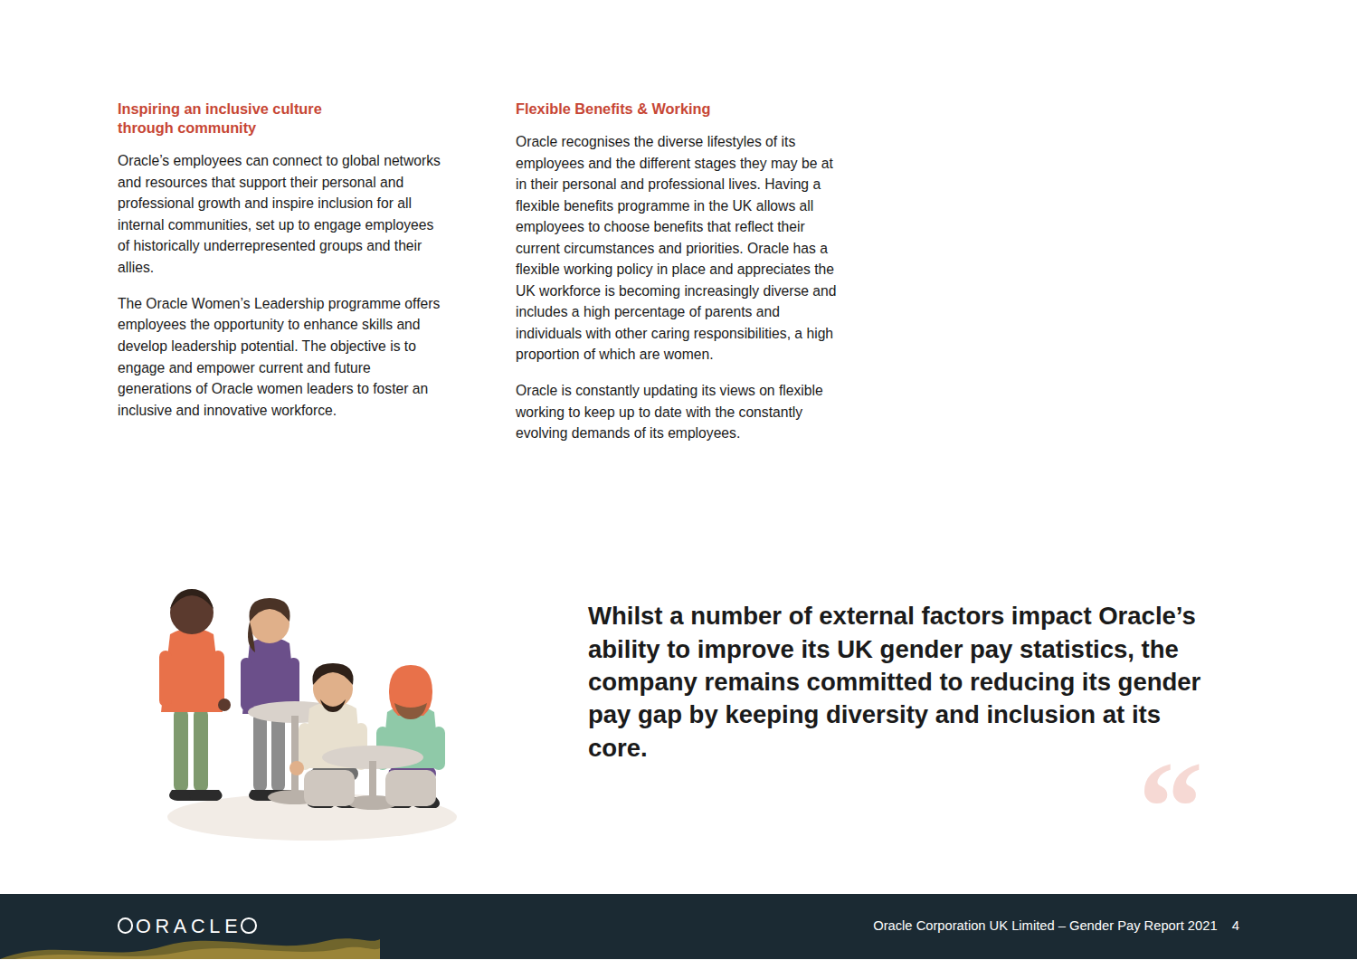Inspiring an inclusive culture
through community
Oracle’s employees can connect to global networks and resources that support their personal and professional growth and inspire inclusion for all internal communities, set up to engage employees of historically underrepresented groups and their allies.
The Oracle Women’s Leadership programme offers employees the opportunity to enhance skills and develop leadership potential. The objective is to engage and empower current and future generations of Oracle women leaders to foster an inclusive and innovative workforce.
Flexible Benefits & Working
Oracle recognises the diverse lifestyles of its employees and the different stages they may be at in their personal and professional lives. Having a flexible benefits programme in the UK allows all employees to choose benefits that reflect their current circumstances and priorities. Oracle has a flexible working policy in place and appreciates the UK workforce is becoming increasingly diverse and includes a high percentage of parents and individuals with other caring responsibilities, a high proportion of which are women.
Oracle is constantly updating its views on flexible working to keep up to date with the constantly evolving demands of its employees.
Whilst a number of external factors impact Oracle’s ability to improve its UK gender pay statistics, the company remains committed to reducing its gender pay gap by keeping diversity and inclusion at its core.
“
ORACLE Oracle Corporation UK Limited – Gender Pay Report 20214